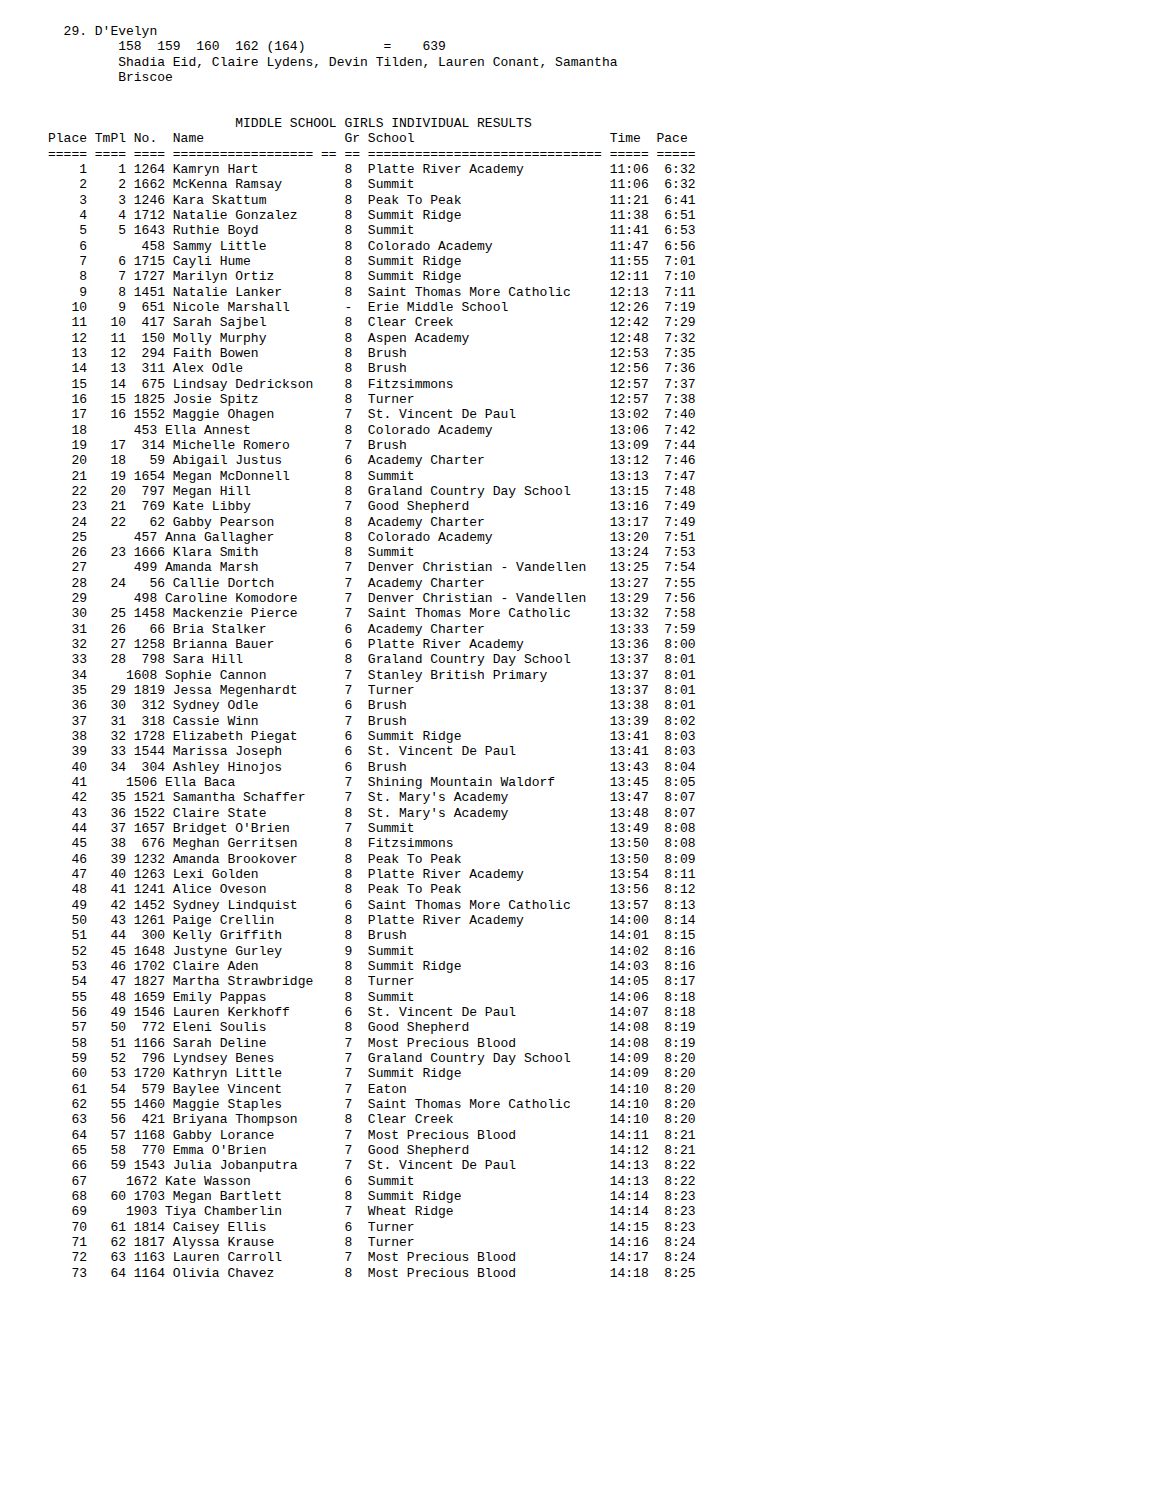29. D'Evelyn
         158  159  160  162 (164)          =    639
         Shadia Eid, Claire Lydens, Devin Tilden, Lauren Conant, Samantha
         Briscoe


                        MIDDLE SCHOOL GIRLS INDIVIDUAL RESULTS
Place TmPl No.  Name                  Gr School                         Time  Pace
===== ==== ==== ================== == == ============================== ===== =====
    1    1 1264 Kamryn Hart           8  Platte River Academy           11:06  6:32
    2    2 1662 McKenna Ramsay        8  Summit                         11:06  6:32
    3    3 1246 Kara Skattum          8  Peak To Peak                   11:21  6:41
    4    4 1712 Natalie Gonzalez      8  Summit Ridge                   11:38  6:51
    5    5 1643 Ruthie Boyd           8  Summit                         11:41  6:53
    6       458 Sammy Little          8  Colorado Academy               11:47  6:56
    7    6 1715 Cayli Hume            8  Summit Ridge                   11:55  7:01
    8    7 1727 Marilyn Ortiz         8  Summit Ridge                   12:11  7:10
    9    8 1451 Natalie Lanker        8  Saint Thomas More Catholic     12:13  7:11
   10    9  651 Nicole Marshall       -  Erie Middle School             12:26  7:19
   11   10  417 Sarah Sajbel          8  Clear Creek                    12:42  7:29
   12   11  150 Molly Murphy          8  Aspen Academy                  12:48  7:32
   13   12  294 Faith Bowen           8  Brush                          12:53  7:35
   14   13  311 Alex Odle             8  Brush                          12:56  7:36
   15   14  675 Lindsay Dedrickson    8  Fitzsimmons                    12:57  7:37
   16   15 1825 Josie Spitz           8  Turner                         12:57  7:38
   17   16 1552 Maggie Ohagen         7  St. Vincent De Paul            13:02  7:40
   18      453 Ella Annest            8  Colorado Academy               13:06  7:42
   19   17  314 Michelle Romero       7  Brush                          13:09  7:44
   20   18   59 Abigail Justus        6  Academy Charter                13:12  7:46
   21   19 1654 Megan McDonnell       8  Summit                         13:13  7:47
   22   20  797 Megan Hill            8  Graland Country Day School     13:15  7:48
   23   21  769 Kate Libby            7  Good Shepherd                  13:16  7:49
   24   22   62 Gabby Pearson         8  Academy Charter                13:17  7:49
   25      457 Anna Gallagher         8  Colorado Academy               13:20  7:51
   26   23 1666 Klara Smith           8  Summit                         13:24  7:53
   27      499 Amanda Marsh           7  Denver Christian - Vandellen   13:25  7:54
   28   24   56 Callie Dortch         7  Academy Charter                13:27  7:55
   29      498 Caroline Komodore      7  Denver Christian - Vandellen   13:29  7:56
   30   25 1458 Mackenzie Pierce      7  Saint Thomas More Catholic     13:32  7:58
   31   26   66 Bria Stalker          6  Academy Charter                13:33  7:59
   32   27 1258 Brianna Bauer         6  Platte River Academy           13:36  8:00
   33   28  798 Sara Hill             8  Graland Country Day School     13:37  8:01
   34     1608 Sophie Cannon          7  Stanley British Primary        13:37  8:01
   35   29 1819 Jessa Megenhardt      7  Turner                         13:37  8:01
   36   30  312 Sydney Odle           6  Brush                          13:38  8:01
   37   31  318 Cassie Winn           7  Brush                          13:39  8:02
   38   32 1728 Elizabeth Piegat      6  Summit Ridge                   13:41  8:03
   39   33 1544 Marissa Joseph        6  St. Vincent De Paul            13:41  8:03
   40   34  304 Ashley Hinojos        6  Brush                          13:43  8:04
   41     1506 Ella Baca              7  Shining Mountain Waldorf       13:45  8:05
   42   35 1521 Samantha Schaffer     7  St. Mary's Academy             13:47  8:07
   43   36 1522 Claire State          8  St. Mary's Academy             13:48  8:07
   44   37 1657 Bridget O'Brien       7  Summit                         13:49  8:08
   45   38  676 Meghan Gerritsen      8  Fitzsimmons                    13:50  8:08
   46   39 1232 Amanda Brookover      8  Peak To Peak                   13:50  8:09
   47   40 1263 Lexi Golden           8  Platte River Academy           13:54  8:11
   48   41 1241 Alice Oveson          8  Peak To Peak                   13:56  8:12
   49   42 1452 Sydney Lindquist      6  Saint Thomas More Catholic     13:57  8:13
   50   43 1261 Paige Crellin         8  Platte River Academy           14:00  8:14
   51   44  300 Kelly Griffith        8  Brush                          14:01  8:15
   52   45 1648 Justyne Gurley        9  Summit                         14:02  8:16
   53   46 1702 Claire Aden           8  Summit Ridge                   14:03  8:16
   54   47 1827 Martha Strawbridge    8  Turner                         14:05  8:17
   55   48 1659 Emily Pappas          8  Summit                         14:06  8:18
   56   49 1546 Lauren Kerkhoff       6  St. Vincent De Paul            14:07  8:18
   57   50  772 Eleni Soulis          8  Good Shepherd                  14:08  8:19
   58   51 1166 Sarah Deline          7  Most Precious Blood            14:08  8:19
   59   52  796 Lyndsey Benes         7  Graland Country Day School     14:09  8:20
   60   53 1720 Kathryn Little        7  Summit Ridge                   14:09  8:20
   61   54  579 Baylee Vincent        7  Eaton                          14:10  8:20
   62   55 1460 Maggie Staples        7  Saint Thomas More Catholic     14:10  8:20
   63   56  421 Briyana Thompson      8  Clear Creek                    14:10  8:20
   64   57 1168 Gabby Lorance         7  Most Precious Blood            14:11  8:21
   65   58  770 Emma O'Brien          7  Good Shepherd                  14:12  8:21
   66   59 1543 Julia Jobanputra      7  St. Vincent De Paul            14:13  8:22
   67     1672 Kate Wasson            6  Summit                         14:13  8:22
   68   60 1703 Megan Bartlett        8  Summit Ridge                   14:14  8:23
   69     1903 Tiya Chamberlin        7  Wheat Ridge                    14:14  8:23
   70   61 1814 Caisey Ellis          6  Turner                         14:15  8:23
   71   62 1817 Alyssa Krause         8  Turner                         14:16  8:24
   72   63 1163 Lauren Carroll        7  Most Precious Blood            14:17  8:24
   73   64 1164 Olivia Chavez         8  Most Precious Blood            14:18  8:25